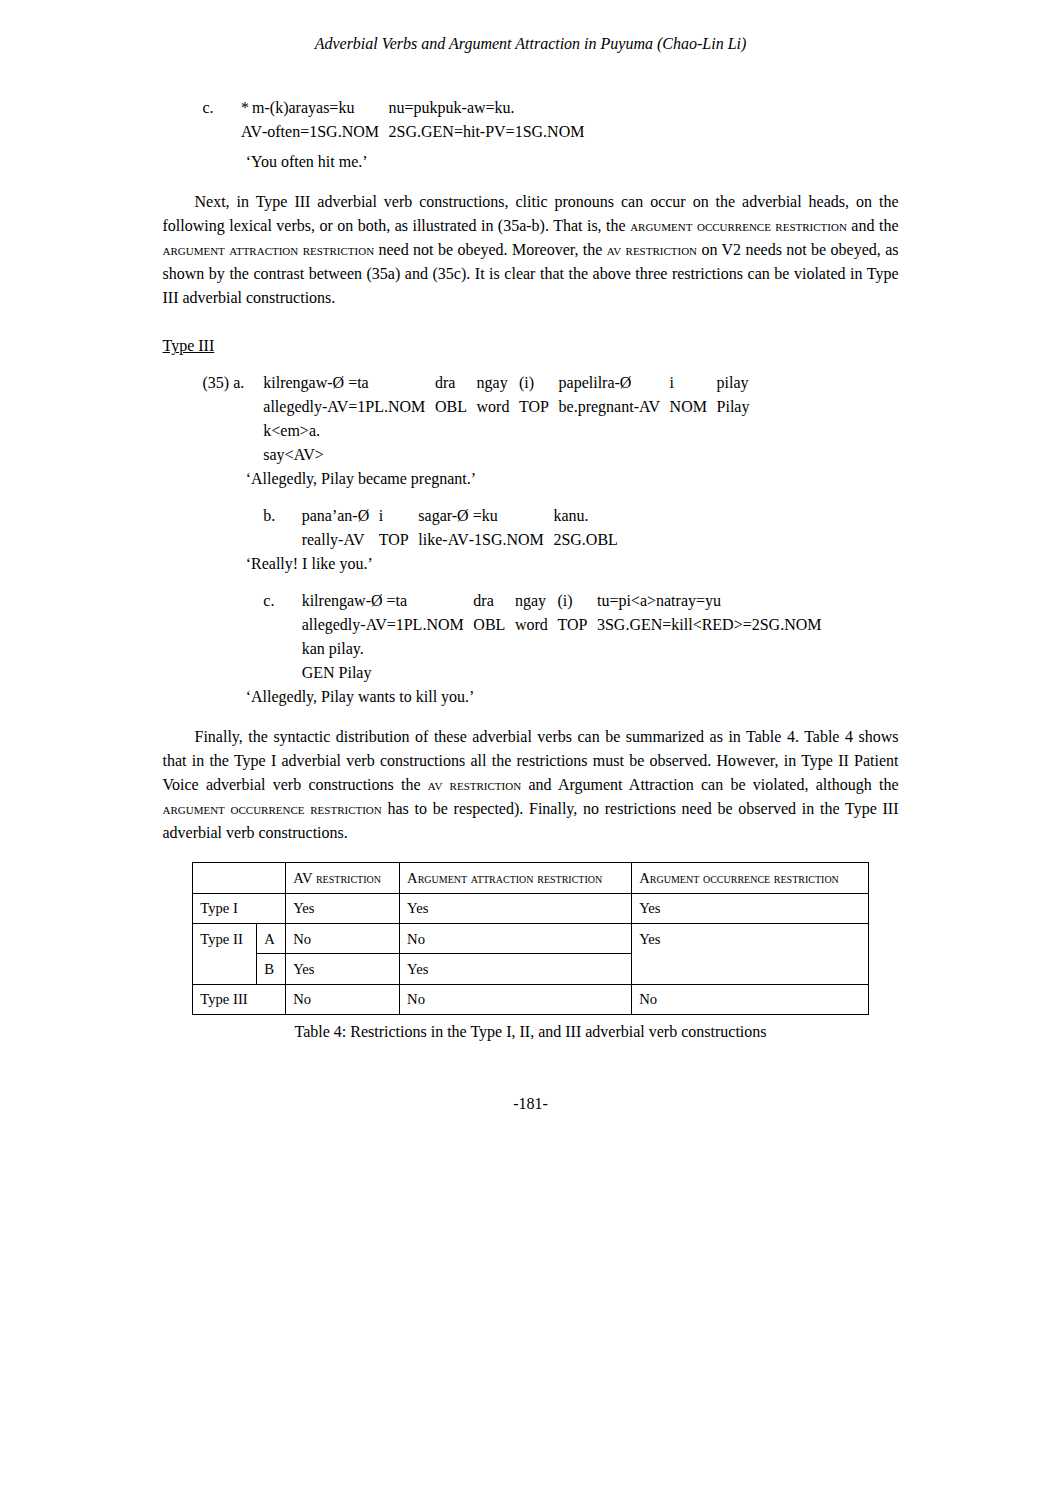Adverbial Verbs and Argument Attraction in Puyuma (Chao-Lin Li)
| c. | * m-(k)arayas=ku | nu=pukpuk-aw=ku. |
| | AV -often=1 SG.NOM | 2 SG.GEN =hit- PV =1 SG.NOM |
‘You often hit me.’
Next, in Type III adverbial verb constructions, clitic pronouns can occur on the adverbial heads, on the following lexical verbs, or on both, as illustrated in (35a-b). That is, the argument occurrence restriction and the argument attraction restriction need not be obeyed. Moreover, the av restriction on V2 needs not be obeyed, as shown by the contrast between (35a) and (35c). It is clear that the above three restrictions can be violated in Type III adverbial constructions.
Type III
| (35) a. | kilrengaw-Ø =ta | dra | ngay | (i) | papelilra-Ø | i | pilay |
| | allegedly- AV =1 PL.NOM | OBL | word | TOP | be.pregnant- AV | NOM | Pilay |
| | k<em>a. |
| | say< AV > |
‘Allegedly, Pilay became pregnant.’
| | b. | pana’an-Ø | i | sagar-Ø =ku | kanu. |
| | | really- AV | TOP | like- AV -1 SG.NOM | 2 SG.OBL |
‘Really! I like you.’
| | c. | kilrengaw-Ø =ta | dra | ngay | (i) | tu=pi<a>natray=yu |
| | | allegedly- AV =1 PL.NOM | OBL | word | TOP | 3 SG.GEN =kill< RED >=2 SG.NOM |
| | | kan pilay. |
| | | GEN Pilay |
‘Allegedly, Pilay wants to kill you.’
Finally, the syntactic distribution of these adverbial verbs can be summarized as in Table 4. Table 4 shows that in the Type I adverbial verb constructions all the restrictions must be observed. However, in Type II Patient Voice adverbial verb constructions the av restriction and Argument Attraction can be violated, although the argument occurrence restriction has to be respected). Finally, no restrictions need be observed in the Type III adverbial verb constructions.
| | AV restriction | Argument attraction restriction | Argument occurrence restriction |
| --- | --- | --- | --- |
| Type I | Yes | Yes | Yes |
| Type II | A | No | No | Yes |
| B | Yes | Yes |
| Type III | No | No | No |
Table 4: Restrictions in the Type I, II, and III adverbial verb constructions
-181-